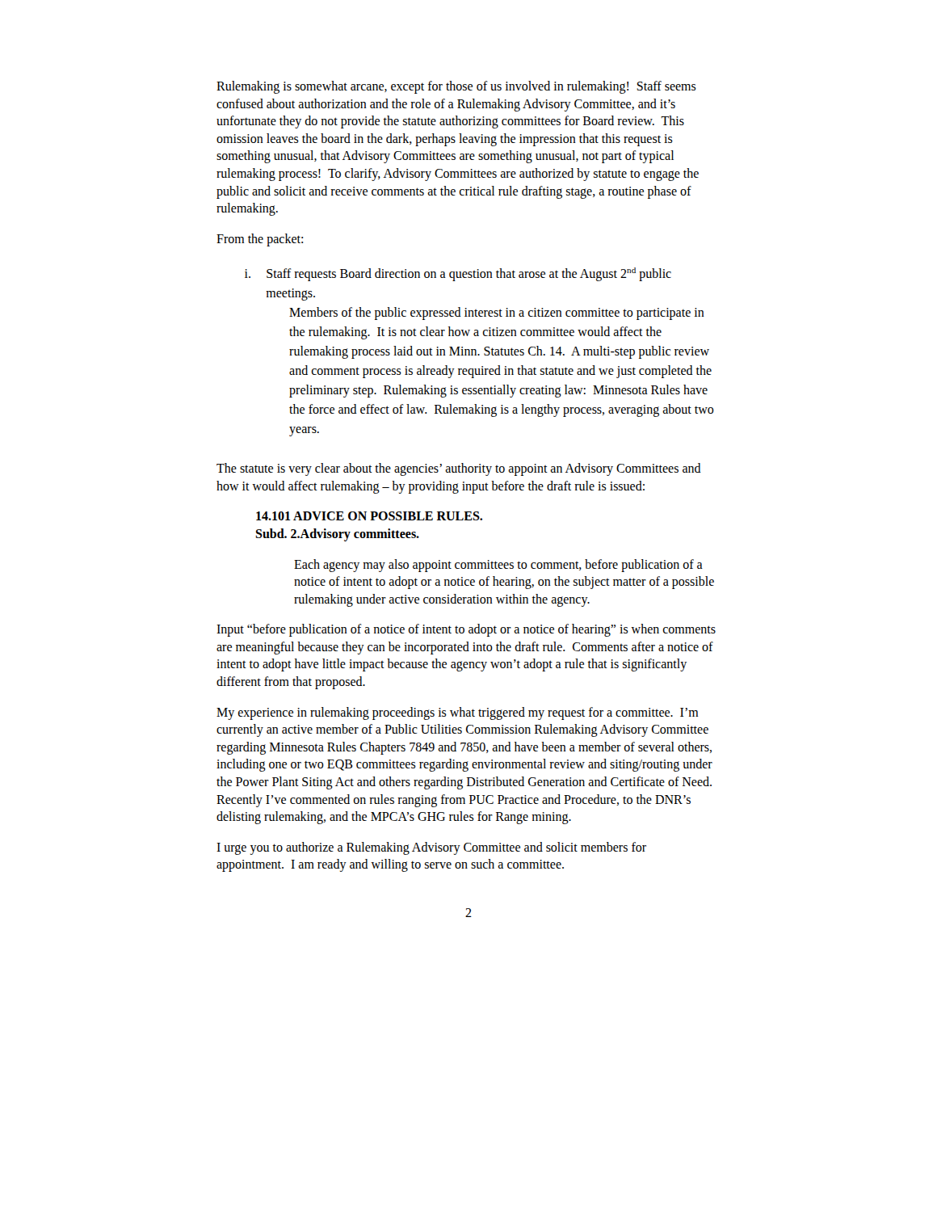Rulemaking is somewhat arcane, except for those of us involved in rulemaking! Staff seems confused about authorization and the role of a Rulemaking Advisory Committee, and it’s unfortunate they do not provide the statute authorizing committees for Board review. This omission leaves the board in the dark, perhaps leaving the impression that this request is something unusual, that Advisory Committees are something unusual, not part of typical rulemaking process! To clarify, Advisory Committees are authorized by statute to engage the public and solicit and receive comments at the critical rule drafting stage, a routine phase of rulemaking.
From the packet:
| i. | Staff requests Board direction on a question that arose at the August 2 nd public meetings. Members of the public expressed interest in a citizen committee to participate in the rulemaking. It is not clear how a citizen committee would affect the rulemaking process laid out in Minn. Statutes Ch. 14. A multi-step public review and comment process is already required in that statute and we just completed the preliminary step. Rulemaking is essentially creating law: Minnesota Rules have the force and effect of law. Rulemaking is a lengthy process, averaging about two years. |
The statute is very clear about the agencies’ authority to appoint an Advisory Committees and how it would affect rulemaking – by providing input before the draft rule is issued:
14.101 ADVICE ON POSSIBLE RULES.
Subd. 2.Advisory committees.
Each agency may also appoint committees to comment, before publication of a notice of intent to adopt or a notice of hearing, on the subject matter of a possible rulemaking under active consideration within the agency.
Input “before publication of a notice of intent to adopt or a notice of hearing” is when comments are meaningful because they can be incorporated into the draft rule. Comments after a notice of intent to adopt have little impact because the agency won’t adopt a rule that is significantly different from that proposed.
My experience in rulemaking proceedings is what triggered my request for a committee. I’m currently an active member of a Public Utilities Commission Rulemaking Advisory Committee regarding Minnesota Rules Chapters 7849 and 7850, and have been a member of several others, including one or two EQB committees regarding environmental review and siting/routing under the Power Plant Siting Act and others regarding Distributed Generation and Certificate of Need. Recently I’ve commented on rules ranging from PUC Practice and Procedure, to the DNR’s delisting rulemaking, and the MPCA’s GHG rules for Range mining.
I urge you to authorize a Rulemaking Advisory Committee and solicit members for appointment. I am ready and willing to serve on such a committee.
2